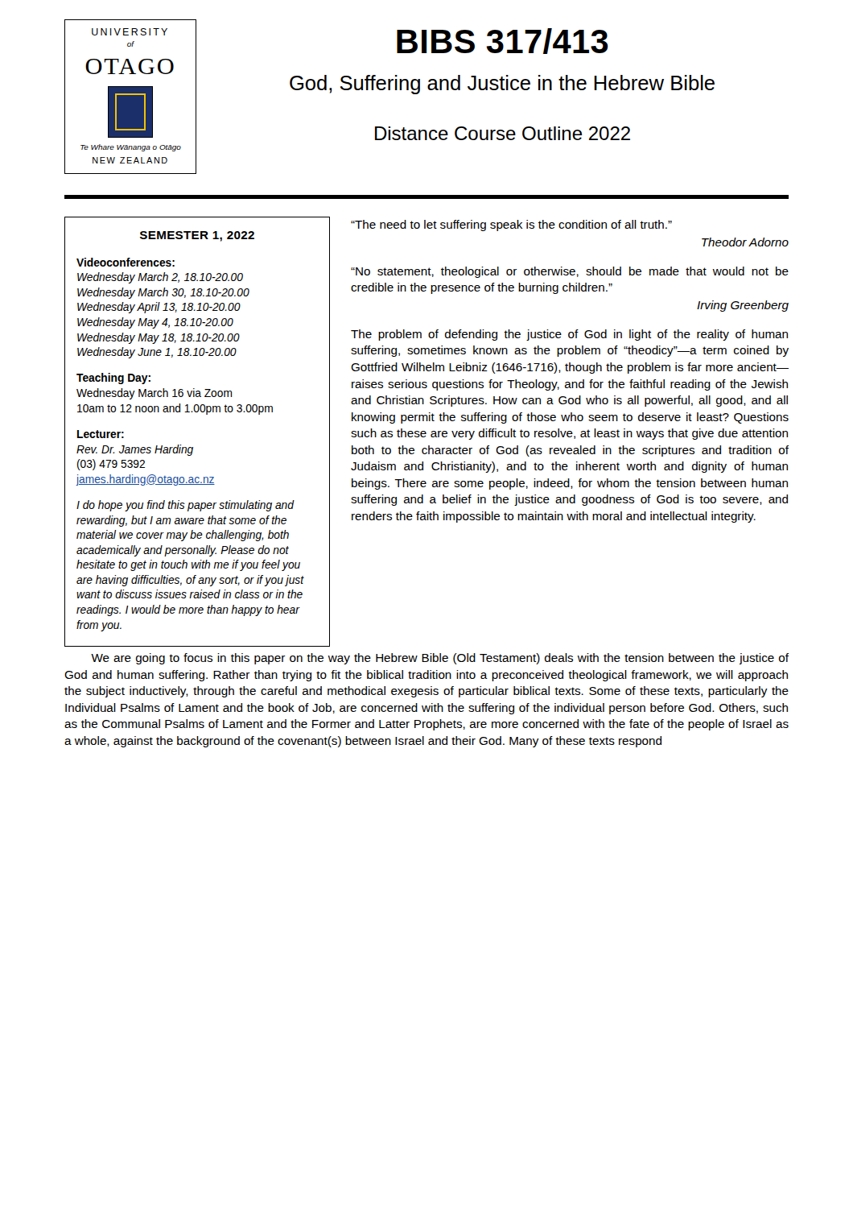UNIVERSITY
of
OTAGO
Te Whare Wānanga o Otāgo
NEW ZEALAND
BIBS 317/413
God, Suffering and Justice in the Hebrew Bible
Distance Course Outline 2022
SEMESTER 1, 2022
Videoconferences:
Wednesday March 2, 18.10-20.00
Wednesday March 30, 18.10-20.00
Wednesday April 13, 18.10-20.00
Wednesday May 4, 18.10-20.00
Wednesday May 18, 18.10-20.00
Wednesday June 1, 18.10-20.00
Teaching Day:
Wednesday March 16 via Zoom
10am to 12 noon and 1.00pm to 3.00pm
Lecturer:
Rev. Dr. James Harding
(03) 479 5392
james.harding@otago.ac.nz
I do hope you find this paper stimulating and rewarding, but I am aware that some of the material we cover may be challenging, both academically and personally. Please do not hesitate to get in touch with me if you feel you are having difficulties, of any sort, or if you just want to discuss issues raised in class or in the readings. I would be more than happy to hear from you.
“The need to let suffering speak is the condition of all truth.”
Theodor Adorno
“No statement, theological or otherwise, should be made that would not be credible in the presence of the burning children.”
Irving Greenberg
The problem of defending the justice of God in light of the reality of human suffering, sometimes known as the problem of “theodicy”—a term coined by Gottfried Wilhelm Leibniz (1646-1716), though the problem is far more ancient—raises serious questions for Theology, and for the faithful reading of the Jewish and Christian Scriptures. How can a God who is all powerful, all good, and all knowing permit the suffering of those who seem to deserve it least? Questions such as these are very difficult to resolve, at least in ways that give due attention both to the character of God (as revealed in the scriptures and tradition of Judaism and Christianity), and to the inherent worth and dignity of human beings. There are some people, indeed, for whom the tension between human suffering and a belief in the justice and goodness of God is too severe, and renders the faith impossible to maintain with moral and intellectual integrity.
We are going to focus in this paper on the way the Hebrew Bible (Old Testament) deals with the tension between the justice of God and human suffering. Rather than trying to fit the biblical tradition into a preconceived theological framework, we will approach the subject inductively, through the careful and methodical exegesis of particular biblical texts. Some of these texts, particularly the Individual Psalms of Lament and the book of Job, are concerned with the suffering of the individual person before God. Others, such as the Communal Psalms of Lament and the Former and Latter Prophets, are more concerned with the fate of the people of Israel as a whole, against the background of the covenant(s) between Israel and their God. Many of these texts respond